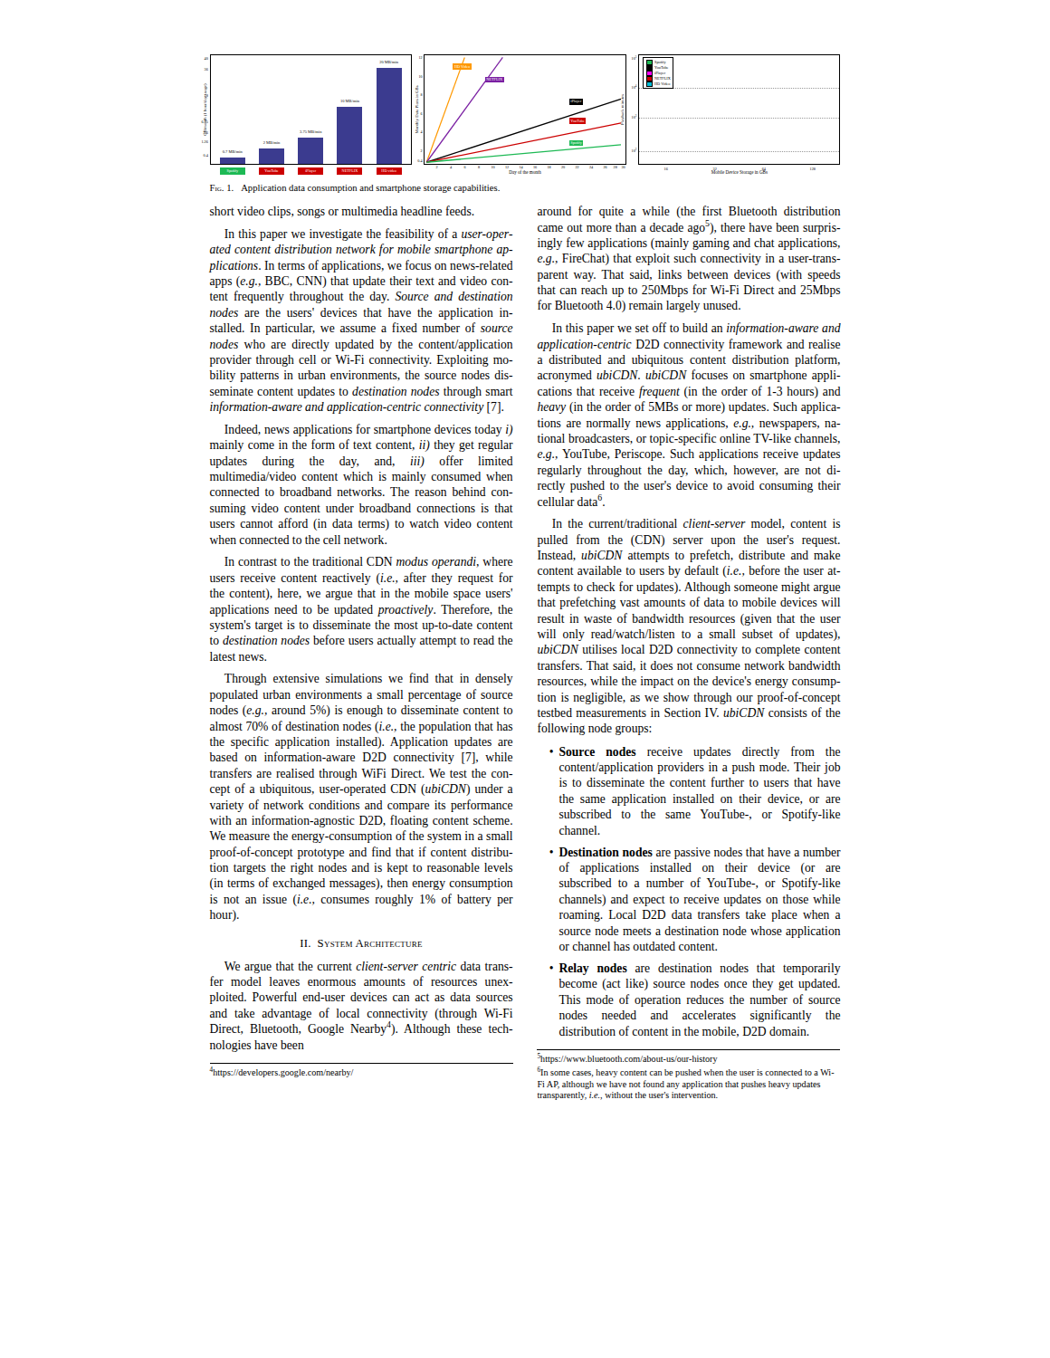GB/month (1 hour/day usage)
40 36 18 6.75 3.6 1.26 0.4
0.7 MB/min
2 MB/min
3.75 MB/min
10 MB/min
20 MB/min
Spotify YouTube iPlayer NETFLIX HD video
Monthly Data Plans in GBs
12 10 8 6 4 2 0.4
HD Video
NETFLIX
iPlayer
YouTube
Spotify
2 4 6 8 10 12 14 16 18 20 22 24 26 28 30
Day of the month
Playback minutes
105 104 103 102
Spotify
YouTube
iPlayer
NETFLIX
HD Video
163264128
Mobile Device Storage in GBs
Fig. 1. Application data consumption and smartphone storage capabilities.
short video clips, songs or multimedia headline feeds.
In this paper we investigate the feasibility of a user-operated content distribution network for mobile smartphone applications. In terms of applications, we focus on news-related apps (e.g., BBC, CNN) that update their text and video content frequently throughout the day. Source and destination nodes are the users' devices that have the application installed. In particular, we assume a fixed number of source nodes who are directly updated by the content/application provider through cell or Wi-Fi connectivity. Exploiting mobility patterns in urban environments, the source nodes disseminate content updates to destination nodes through smart information-aware and application-centric connectivity [7].
Indeed, news applications for smartphone devices today i) mainly come in the form of text content, ii) they get regular updates during the day, and, iii) offer limited multimedia/video content which is mainly consumed when connected to broadband networks. The reason behind consuming video content under broadband connections is that users cannot afford (in data terms) to watch video content when connected to the cell network.
In contrast to the traditional CDN modus operandi, where users receive content reactively (i.e., after they request for the content), here, we argue that in the mobile space users' applications need to be updated proactively. Therefore, the system's target is to disseminate the most up-to-date content to destination nodes before users actually attempt to read the latest news.
Through extensive simulations we find that in densely populated urban environments a small percentage of source nodes (e.g., around 5%) is enough to disseminate content to almost 70% of destination nodes (i.e., the population that has the specific application installed). Application updates are based on information-aware D2D connectivity [7], while transfers are realised through WiFi Direct. We test the concept of a ubiquitous, user-operated CDN (ubiCDN) under a variety of network conditions and compare its performance with an information-agnostic D2D, floating content scheme. We measure the energy-consumption of the system in a small proof-of-concept prototype and find that if content distribution targets the right nodes and is kept to reasonable levels (in terms of exchanged messages), then energy consumption is not an issue (i.e., consumes roughly 1% of battery per hour).
II. System Architecture
We argue that the current client-server centric data transfer model leaves enormous amounts of resources unexploited. Powerful end-user devices can act as data sources and take advantage of local connectivity (through Wi-Fi Direct, Bluetooth, Google Nearby4). Although these technologies have been
4https://developers.google.com/nearby/
around for quite a while (the first Bluetooth distribution came out more than a decade ago5), there have been surprisingly few applications (mainly gaming and chat applications, e.g., FireChat) that exploit such connectivity in a user-transparent way. That said, links between devices (with speeds that can reach up to 250Mbps for Wi-Fi Direct and 25Mbps for Bluetooth 4.0) remain largely unused.
In this paper we set off to build an information-aware and application-centric D2D connectivity framework and realise a distributed and ubiquitous content distribution platform, acronymed ubiCDN. ubiCDN focuses on smartphone applications that receive frequent (in the order of 1-3 hours) and heavy (in the order of 5MBs or more) updates. Such applications are normally news applications, e.g., newspapers, national broadcasters, or topic-specific online TV-like channels, e.g., YouTube, Periscope. Such applications receive updates regularly throughout the day, which, however, are not directly pushed to the user's device to avoid consuming their cellular data6.
In the current/traditional client-server model, content is pulled from the (CDN) server upon the user's request. Instead, ubiCDN attempts to prefetch, distribute and make content available to users by default (i.e., before the user attempts to check for updates). Although someone might argue that prefetching vast amounts of data to mobile devices will result in waste of bandwidth resources (given that the user will only read/watch/listen to a small subset of updates), ubiCDN utilises local D2D connectivity to complete content transfers. That said, it does not consume network bandwidth resources, while the impact on the device's energy consumption is negligible, as we show through our proof-of-concept testbed measurements in Section IV. ubiCDN consists of the following node groups:
Source nodes receive updates directly from the content/application providers in a push mode. Their job is to disseminate the content further to users that have the same application installed on their device, or are subscribed to the same YouTube-, or Spotify-like channel.
Destination nodes are passive nodes that have a number of applications installed on their device (or are subscribed to a number of YouTube-, or Spotify-like channels) and expect to receive updates on those while roaming. Local D2D data transfers take place when a source node meets a destination node whose application or channel has outdated content.
Relay nodes are destination nodes that temporarily become (act like) source nodes once they get updated. This mode of operation reduces the number of source nodes needed and accelerates significantly the distribution of content in the mobile, D2D domain.
5https://www.bluetooth.com/about-us/our-history
6In some cases, heavy content can be pushed when the user is connected to a Wi-Fi AP, although we have not found any application that pushes heavy updates transparently, i.e., without the user's intervention.